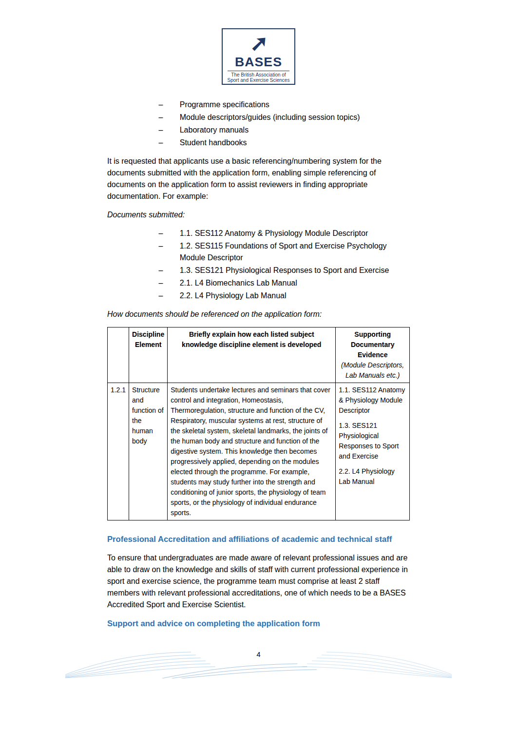➚
BASES
The British Association of
Sport and Exercise Sciences
Programme specifications
Module descriptors/guides (including session topics)
Laboratory manuals
Student handbooks
It is requested that applicants use a basic referencing/numbering system for the documents submitted with the application form, enabling simple referencing of documents on the application form to assist reviewers in finding appropriate documentation. For example:
Documents submitted:
1.1. SES112 Anatomy & Physiology Module Descriptor
1.2. SES115 Foundations of Sport and Exercise Psychology Module Descriptor
1.3. SES121 Physiological Responses to Sport and Exercise
2.1. L4 Biomechanics Lab Manual
2.2. L4 Physiology Lab Manual
How documents should be referenced on the application form:
| | Discipline Element | Briefly explain how each listed subject knowledge discipline element is developed | Supporting Documentary Evidence (Module Descriptors, Lab Manuals etc.) |
| --- | --- | --- | --- |
| 1.2.1 | Structure and function of the human body | Students undertake lectures and seminars that cover control and integration, Homeostasis, Thermoregulation, structure and function of the CV, Respiratory, muscular systems at rest, structure of the skeletal system, skeletal landmarks, the joints of the human body and structure and function of the digestive system. This knowledge then becomes progressively applied, depending on the modules elected through the programme. For example, students may study further into the strength and conditioning of junior sports, the physiology of team sports, or the physiology of individual endurance sports. | 1.1. SES112 Anatomy & Physiology Module Descriptor 1.3. SES121 Physiological Responses to Sport and Exercise 2.2. L4 Physiology Lab Manual |
Professional Accreditation and affiliations of academic and technical staff
To ensure that undergraduates are made aware of relevant professional issues and are able to draw on the knowledge and skills of staff with current professional experience in sport and exercise science, the programme team must comprise at least 2 staff members with relevant professional accreditations, one of which needs to be a BASES Accredited Sport and Exercise Scientist.
Support and advice on completing the application form
4